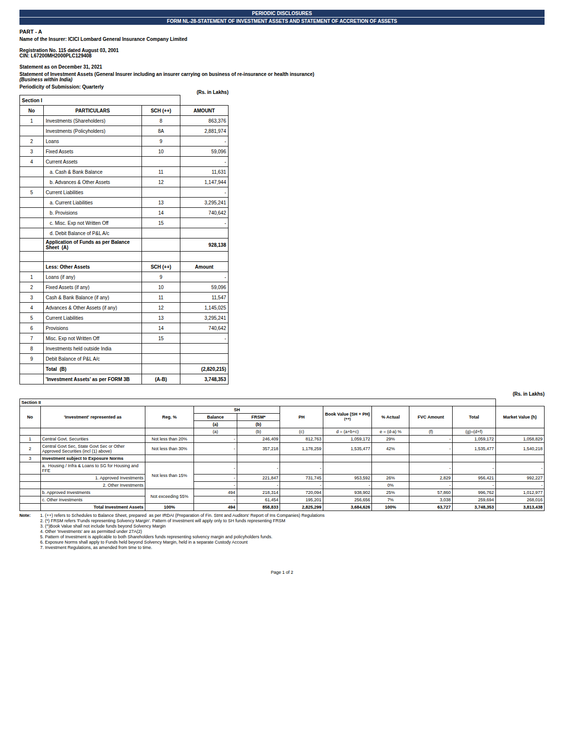PERIODIC DISCLOSURES
FORM NL-28-STATEMENT OF INVESTMENT ASSETS AND STATEMENT OF ACCRETION OF ASSETS
PART - A
Name of the Insurer: ICICI Lombard General Insurance Company Limited
Registration No. 115 dated August 03, 2001
CIN: L67200MH2000PLC129408
Statement as on December 31, 2021
Statement of Investment Assets (General Insurer including an insurer carrying on business of re-insurance or health insurance)
(Business within India)
Periodicity of Submission: Quarterly
(Rs. in Lakhs)
| Section I |
| No | PARTICULARS | SCH (++) | AMOUNT |
| 1 | Investments (Shareholders) | 8 | 863,376 |
| | Investments (Policyholders) | 8A | 2,881,974 |
| 2 | Loans | 9 | - |
| 3 | Fixed Assets | 10 | 59,096 |
| 4 | Current Assets | | - |
| | a. Cash & Bank Balance | 11 | 11,631 |
| | b. Advances & Other Assets | 12 | 1,147,944 |
| 5 | Current Liabilities | | - |
| | a. Current Liabilities | 13 | 3,295,241 |
| | b. Provisions | 14 | 740,642 |
| | c. Misc. Exp not Written Off | 15 | - |
| | d. Debit Balance of P&L A/c | | |
| | Application of Funds as per Balance Sheet (A) | | 928,138 |
| | Less: Other Assets | SCH (++) | Amount |
| 1 | Loans (if any) | 9 | - |
| 2 | Fixed Assets (if any) | 10 | 59,096 |
| 3 | Cash & Bank Balance (if any) | 11 | 11,547 |
| 4 | Advances & Other Assets (if any) | 12 | 1,145,025 |
| 5 | Current Liabilities | 13 | 3,295,241 |
| 6 | Provisions | 14 | 740,642 |
| 7 | Misc. Exp not Written Off | 15 | - |
| 8 | Investments held outside India | | |
| 9 | Debit Balance of P&L A/c | | |
| | Total (B) | | (2,820,215) |
| | 'Investment Assets' as per FORM 3B | (A-B) | 3,748,353 |
(Rs. in Lakhs)
| Section II |
| No | 'Investment' represented as | Reg. % | SH | PH | Book Value (SH + PH) (++) | % Actual | FVC Amount | Total | Market Value (h) |
| Balance | FRSM* |
| (a) | (b) |
| | | | (a) | (b) | (c) | d = (a+b+c) | e = (d-a) % | (f) | (g)=(d+f) | |
| 1 | Central Govt. Securities | Not less than 20% | - | 246,409 | 812,763 | 1,059,172 | 29% | - | 1,059,172 | 1,058,829 |
| 2 | Central Govt Sec, State Govt Sec or Other Approved Securities (incl (1) above) | Not less than 30% | - | 357,218 | 1,178,259 | 1,535,477 | 42% | - | 1,535,477 | 1,540,218 |
| 3 | Investment subject to Exposure Norms | | | | | | | | | |
| | a. Housing / Infra & Loans to SG for Housing and FFE | Not less than 15% | - | - | - | | | - | - | - |
| | 1. Approved Investments | - | 221,847 | 731,745 | 953,592 | 26% | 2,829 | 956,421 | 992,227 |
| | 2. Other Investments | - | - | - | - | 0% | - | - | - |
| | b. Approved Investments | Not exceeding 55% | 494 | 218,314 | 720,094 | 938,902 | 25% | 57,860 | 996,762 | 1,012,977 |
| | c. Other Investments | - | 61,454 | 195,201 | 256,656 | 7% | 3,038 | 259,694 | 268,016 |
| | Total Investment Assets | 100% | 494 | 858,833 | 2,825,299 | 3,684,626 | 100% | 63,727 | 3,748,353 | 3,813,438 |
Note:
1. (++) refers to Schedules to Balance Sheet, prepared as per IRDAI (Preparation of Fin. Stmt and Auditors' Report of Ins Companies) Regulations
2. (*) FRSM refers 'Funds representing Solvency Margin'. Pattern of Investment will apply only to SH funds representing FRSM
3. (^)Book Value shall not include funds beyond Solvency Margin
4. Other 'Investments' are as permitted under 27A(2)
5. Pattern of Investment is applicable to both Shareholders funds representing solvency margin and policyholders funds.
6. Exposure Norms shall apply to Funds held beyond Solvency Margin, held in a separate Custody Account
7. Investment Regulations, as amended from time to time.
Page 1 of 2